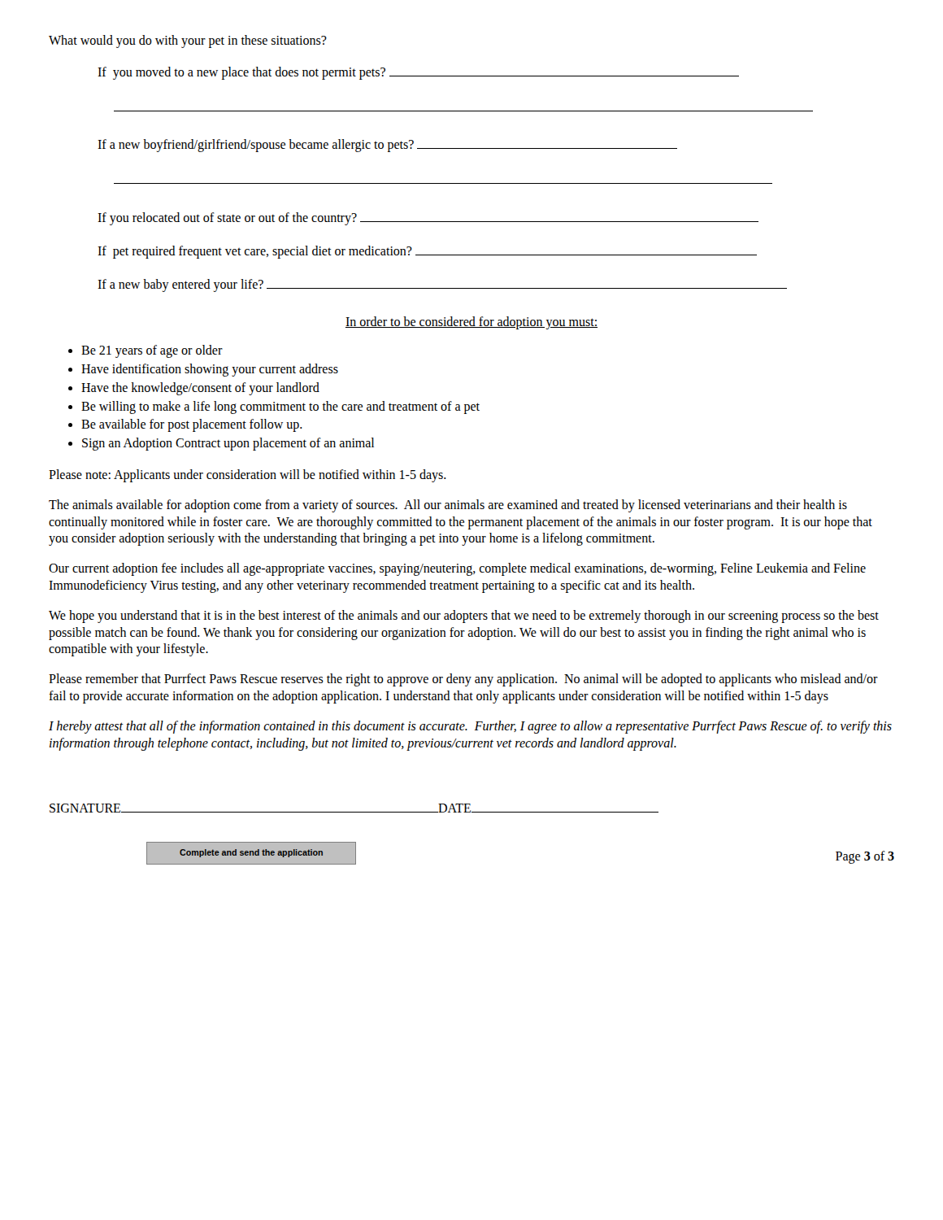What would you do with your pet in these situations?
If you moved to a new place that does not permit pets?
If a new boyfriend/girlfriend/spouse became allergic to pets?
If you relocated out of state or out of the country?
If pet required frequent vet care, special diet or medication?
If a new baby entered your life?
In order to be considered for adoption you must:
Be 21 years of age or older
Have identification showing your current address
Have the knowledge/consent of your landlord
Be willing to make a life long commitment to the care and treatment of a pet
Be available for post placement follow up.
Sign an Adoption Contract upon placement of an animal
Please note: Applicants under consideration will be notified within 1-5 days.
The animals available for adoption come from a variety of sources. All our animals are examined and treated by licensed veterinarians and their health is continually monitored while in foster care. We are thoroughly committed to the permanent placement of the animals in our foster program. It is our hope that you consider adoption seriously with the understanding that bringing a pet into your home is a lifelong commitment.
Our current adoption fee includes all age-appropriate vaccines, spaying/neutering, complete medical examinations, de-worming, Feline Leukemia and Feline Immunodeficiency Virus testing, and any other veterinary recommended treatment pertaining to a specific cat and its health.
We hope you understand that it is in the best interest of the animals and our adopters that we need to be extremely thorough in our screening process so the best possible match can be found. We thank you for considering our organization for adoption. We will do our best to assist you in finding the right animal who is compatible with your lifestyle.
Please remember that Purrfect Paws Rescue reserves the right to approve or deny any application. No animal will be adopted to applicants who mislead and/or fail to provide accurate information on the adoption application. I understand that only applicants under consideration will be notified within 1-5 days
I hereby attest that all of the information contained in this document is accurate. Further, I agree to allow a representative Purrfect Paws Rescue of. to verify this information through telephone contact, including, but not limited to, previous/current vet records and landlord approval.
SIGNATURE DATE
Complete and send the application Page 3 of 3